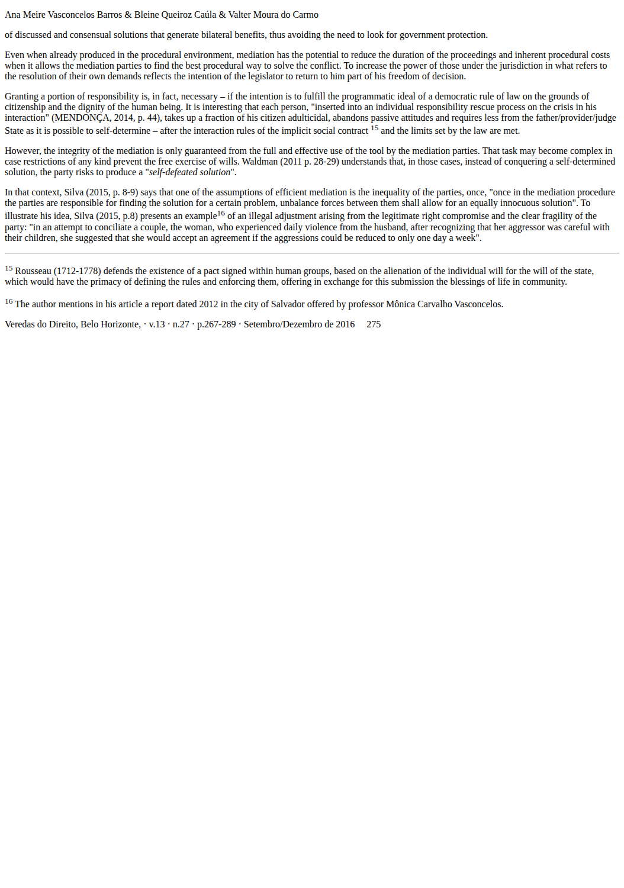Ana Meire Vasconcelos Barros & Bleine Queiroz Caúla & Valter Moura do Carmo
of discussed and consensual solutions that generate bilateral benefits, thus avoiding the need to look for government protection.
Even when already produced in the procedural environment, mediation has the potential to reduce the duration of the proceedings and inherent procedural costs when it allows the mediation parties to find the best procedural way to solve the conflict. To increase the power of those under the jurisdiction in what refers to the resolution of their own demands reflects the intention of the legislator to return to him part of his freedom of decision.
Granting a portion of responsibility is, in fact, necessary – if the intention is to fulfill the programmatic ideal of a democratic rule of law on the grounds of citizenship and the dignity of the human being. It is interesting that each person, "inserted into an individual responsibility rescue process on the crisis in his interaction" (MENDONÇA, 2014, p. 44), takes up a fraction of his citizen adulticidal, abandons passive attitudes and requires less from the father/provider/judge State as it is possible to self-determine – after the interaction rules of the implicit social contract 15 and the limits set by the law are met.
However, the integrity of the mediation is only guaranteed from the full and effective use of the tool by the mediation parties. That task may become complex in case restrictions of any kind prevent the free exercise of wills. Waldman (2011 p. 28-29) understands that, in those cases, instead of conquering a self-determined solution, the party risks to produce a "self-defeated solution".
In that context, Silva (2015, p. 8-9) says that one of the assumptions of efficient mediation is the inequality of the parties, once, "once in the mediation procedure the parties are responsible for finding the solution for a certain problem, unbalance forces between them shall allow for an equally innocuous solution". To illustrate his idea, Silva (2015, p.8) presents an example16 of an illegal adjustment arising from the legitimate right compromise and the clear fragility of the party: "in an attempt to conciliate a couple, the woman, who experienced daily violence from the husband, after recognizing that her aggressor was careful with their children, she suggested that she would accept an agreement if the aggressions could be reduced to only one day a week".
15 Rousseau (1712-1778) defends the existence of a pact signed within human groups, based on the alienation of the individual will for the will of the state, which would have the primacy of defining the rules and enforcing them, offering in exchange for this submission the blessings of life in community.
16 The author mentions in his article a report dated 2012 in the city of Salvador offered by professor Mônica Carvalho Vasconcelos.
Veredas do Direito, Belo Horizonte, · v.13 · n.27 · p.267-289 · Setembro/Dezembro de 2016 275